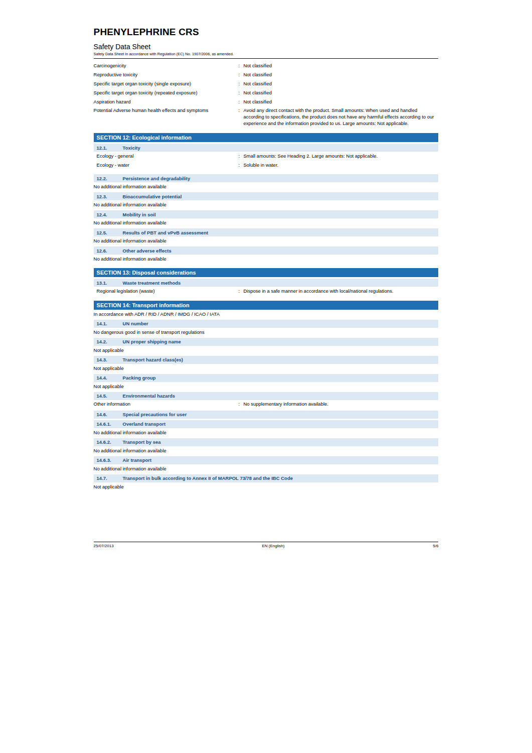PHENYLEPHRINE CRS
Safety Data Sheet
Safety Data Sheet in accordance with Regulation (EC) No. 1907/2006, as amended.
| Carcinogenicity | : | Not classified |
| Reproductive toxicity | : | Not classified |
| Specific target organ toxicity (single exposure) | : | Not classified |
| Specific target organ toxicity (repeated exposure) | : | Not classified |
| Aspiration hazard | : | Not classified |
| Potential Adverse human health effects and symptoms | : | Avoid any direct contact with the product. Small amounts: When used and handled according to specifications, the product does not have any harmful effects according to our experience and the information provided to us. Large amounts: Not applicable. |
SECTION 12: Ecological information
12.1. Toxicity
| Ecology - general | : | Small amounts: See Heading 2. Large amounts: Not applicable. |
| Ecology - water | : | Soluble in water. |
12.2. Persistence and degradability
No additional information available
12.3. Bioaccumulative potential
No additional information available
12.4. Mobility in soil
No additional information available
12.5. Results of PBT and vPvB assessment
No additional information available
12.6. Other adverse effects
No additional information available
SECTION 13: Disposal considerations
13.1. Waste treatment methods
| Regional legislation (waste) | : | Dispose in a safe manner in accordance with local/national regulations. |
SECTION 14: Transport information
In accordance with ADR / RID / ADNR / IMDG / ICAO / IATA
14.1. UN number
No dangerous good in sense of transport regulations
14.2. UN proper shipping name
Not applicable
14.3. Transport hazard class(es)
Not applicable
14.4. Packing group
Not applicable
14.5. Environmental hazards
| Other information | : | No supplementary information available. |
14.6. Special precautions for user
14.6.1. Overland transport
No additional information available
14.6.2. Transport by sea
No additional information available
14.6.3. Air transport
No additional information available
14.7. Transport in bulk according to Annex II of MARPOL 73/78 and the IBC Code
Not applicable
25/07/2013
EN (English)
5/6